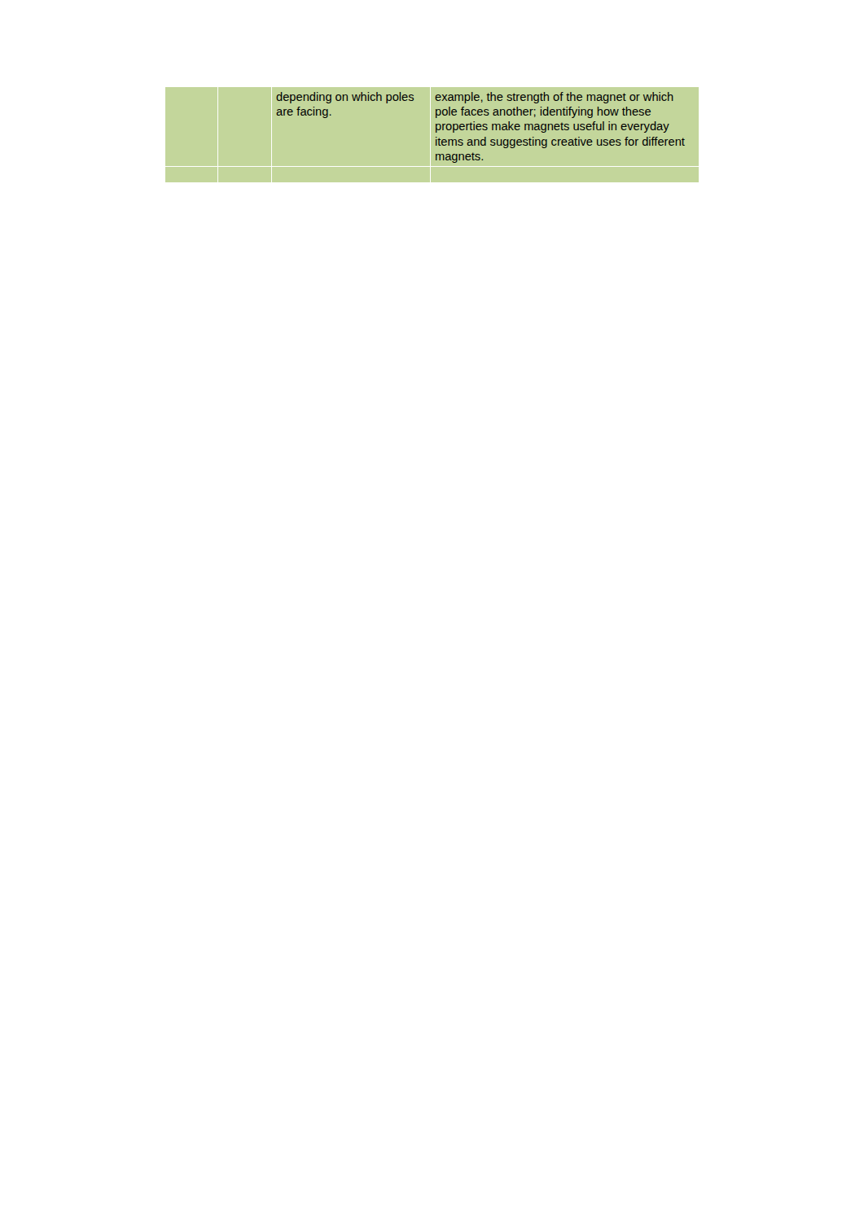| | | depending on which poles are facing. | example, the strength of the magnet or which pole faces another; identifying how these properties make magnets useful in everyday items and suggesting creative uses for different magnets. |